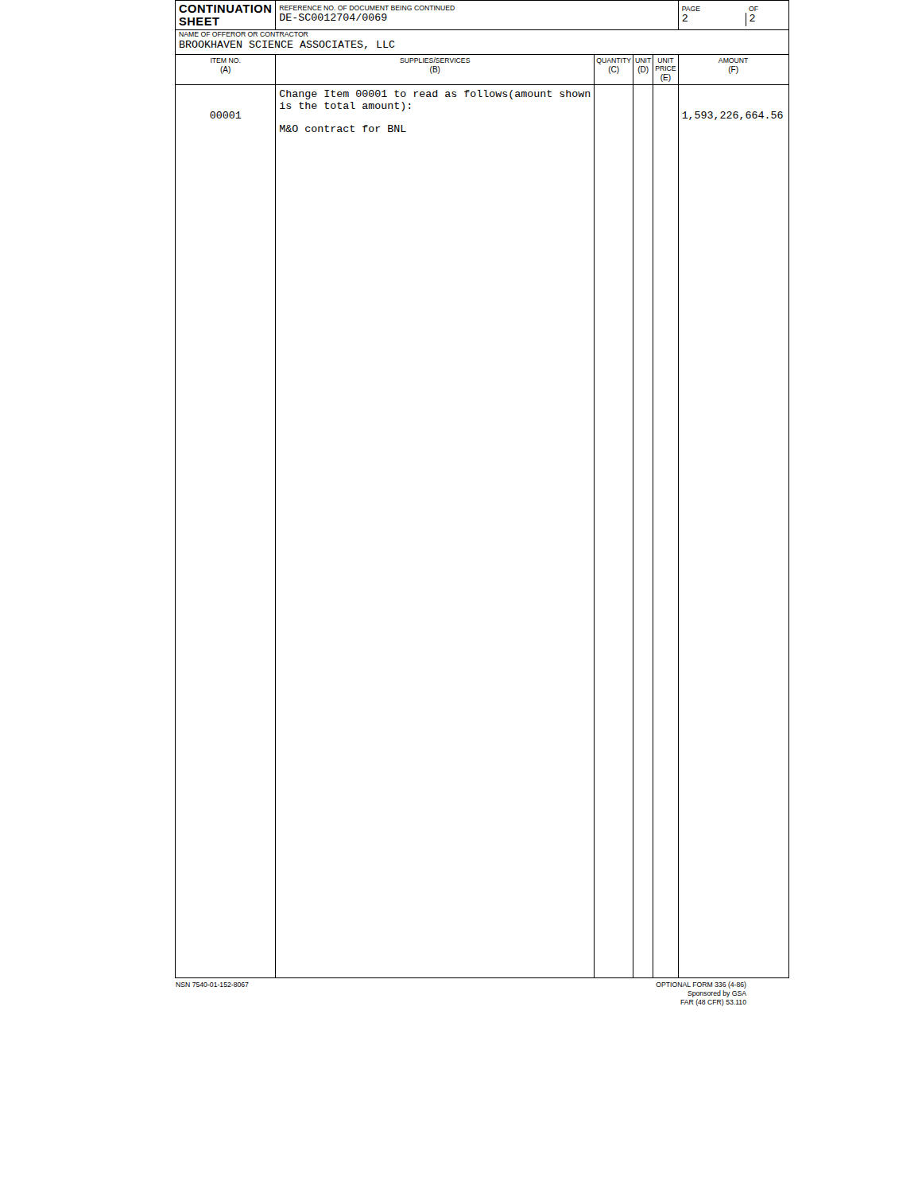| CONTINUATION SHEET | REFERENCE NO. OF DOCUMENT BEING CONTINUED DE-SC0012704/0069 | / PAGE / OF / / 2 / 2 / |
| NAME OF OFFEROR OR CONTRACTOR BROOKHAVEN SCIENCE ASSOCIATES, LLC |
| ITEM NO. (A) | SUPPLIES/SERVICES (B) | QUANTITY (C) | UNIT (D) | UNIT PRICE (E) | AMOUNT (F) |
| 00001 | Change Item 00001 to read as follows(amount shown is the total amount): M&O contract for BNL | | | | 1,593,226,664.56 |
| NSN 7540-01-152-8067 | OPTIONAL FORM 336 (4-86) Sponsored by GSA FAR (48 CFR) 53.110 |